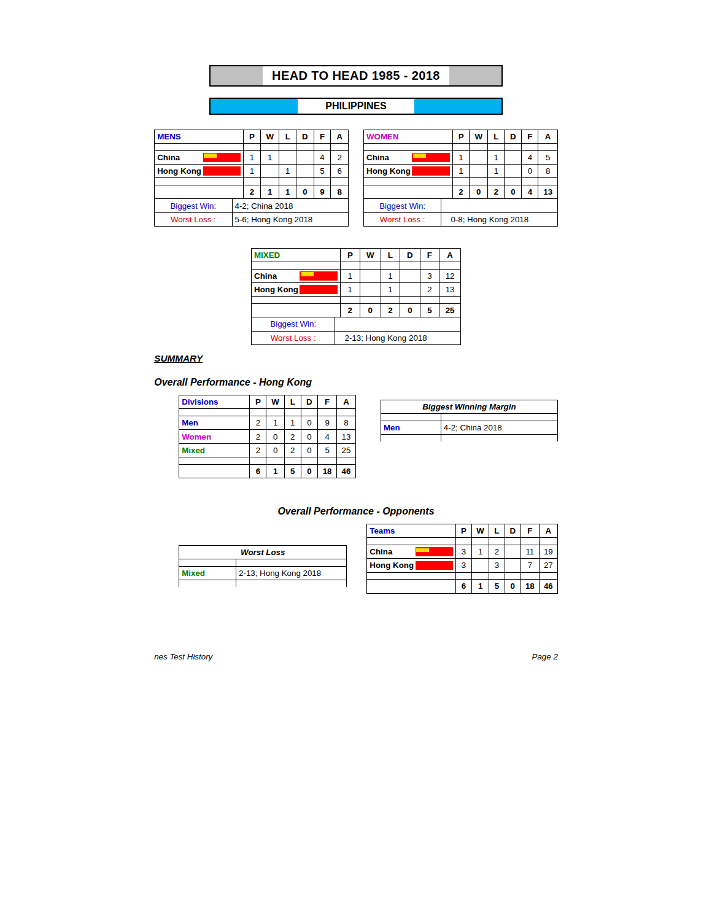HEAD TO HEAD 1985 - 2018
PHILIPPINES
| MENS | P | W | L | D | F | A |
| --- | --- | --- | --- | --- | --- | --- |
| China | 1 | 1 | | | 4 | 2 |
| Hong Kong | 1 | | 1 | | 5 | 6 |
| | 2 | 1 | 1 | 0 | 9 | 8 |
| Biggest Win: | 4-2; China 2018 |
| Worst Loss : | 5-6; Hong Kong 2018 |
| WOMEN | P | W | L | D | F | A |
| --- | --- | --- | --- | --- | --- | --- |
| China | 1 | | 1 | | 4 | 5 |
| Hong Kong | 1 | | 1 | | 0 | 8 |
| | 2 | 0 | 2 | 0 | 4 | 13 |
| Biggest Win: | |
| Worst Loss : | 0-8; Hong Kong 2018 |
| MIXED | P | W | L | D | F | A |
| --- | --- | --- | --- | --- | --- | --- |
| China | 1 | | 1 | | 3 | 12 |
| Hong Kong | 1 | | 1 | | 2 | 13 |
| | 2 | 0 | 2 | 0 | 5 | 25 |
| Biggest Win: | |
| Worst Loss : | 2-13; Hong Kong 2018 |
SUMMARY
Overall Performance - Hong Kong
| Divisions | P | W | L | D | F | A |
| --- | --- | --- | --- | --- | --- | --- |
| Men | 2 | 1 | 1 | 0 | 9 | 8 |
| Women | 2 | 0 | 2 | 0 | 4 | 13 |
| Mixed | 2 | 0 | 2 | 0 | 5 | 25 |
| | 6 | 1 | 5 | 0 | 18 | 46 |
| Biggest Winning Margin |
| --- |
| Men | 4-2; China 2018 |
Overall Performance - Opponents
| Worst Loss |
| --- |
| Mixed | 2-13; Hong Kong 2018 |
| Teams | P | W | L | D | F | A |
| --- | --- | --- | --- | --- | --- | --- |
| China | 3 | 1 | 2 | | 11 | 19 |
| Hong Kong | 3 | | 3 | | 7 | 27 |
| | 6 | 1 | 5 | 0 | 18 | 46 |
nes Test History
Page 2